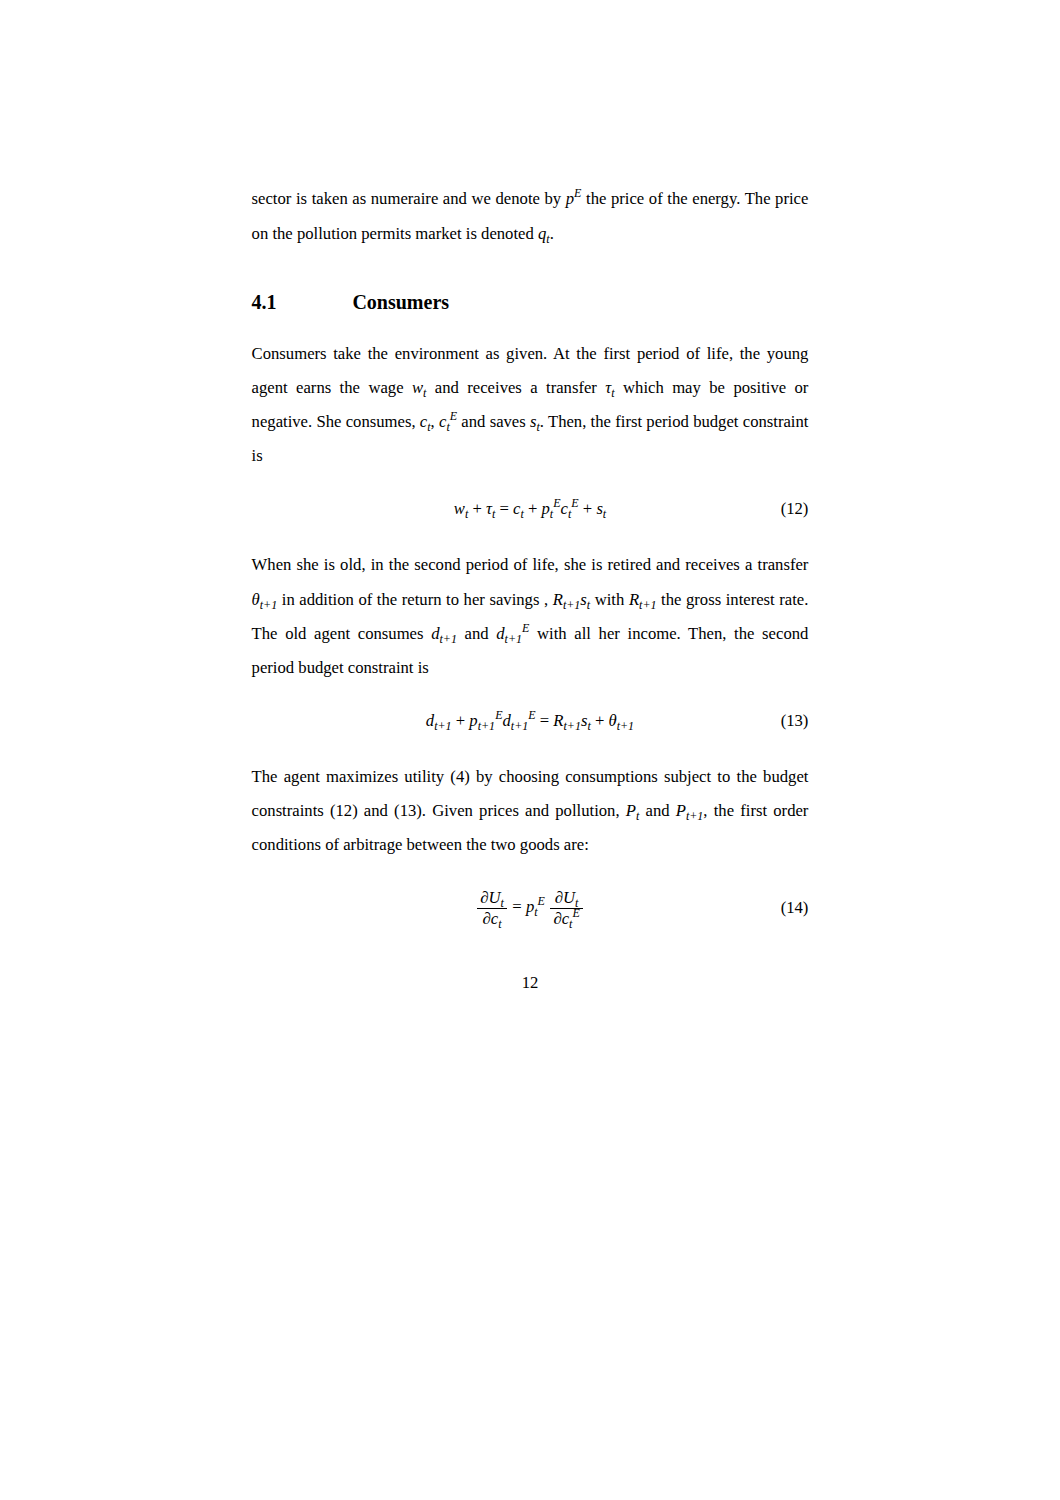sector is taken as numeraire and we denote by pE the price of the energy. The price on the pollution permits market is denoted qt.
4.1 Consumers
Consumers take the environment as given. At the first period of life, the young agent earns the wage wt and receives a transfer τt which may be positive or negative. She consumes, ct, ctE and saves st. Then, the first period budget constraint is
wt + τt = ct + ptE ctE + st (12)
When she is old, in the second period of life, she is retired and receives a transfer θt+1 in addition of the return to her savings , Rt+1st with Rt+1 the gross interest rate. The old agent consumes dt+1 and dt+1E with all her income. Then, the second period budget constraint is
dt+1 + pt+1E dt+1E = Rt+1st + θt+1 (13)
The agent maximizes utility (4) by choosing consumptions subject to the budget constraints (12) and (13). Given prices and pollution, Pt and Pt+1, the first order conditions of arbitrage between the two goods are:
∂Ut∂ct = ptE ∂Ut∂ctE (14)
12